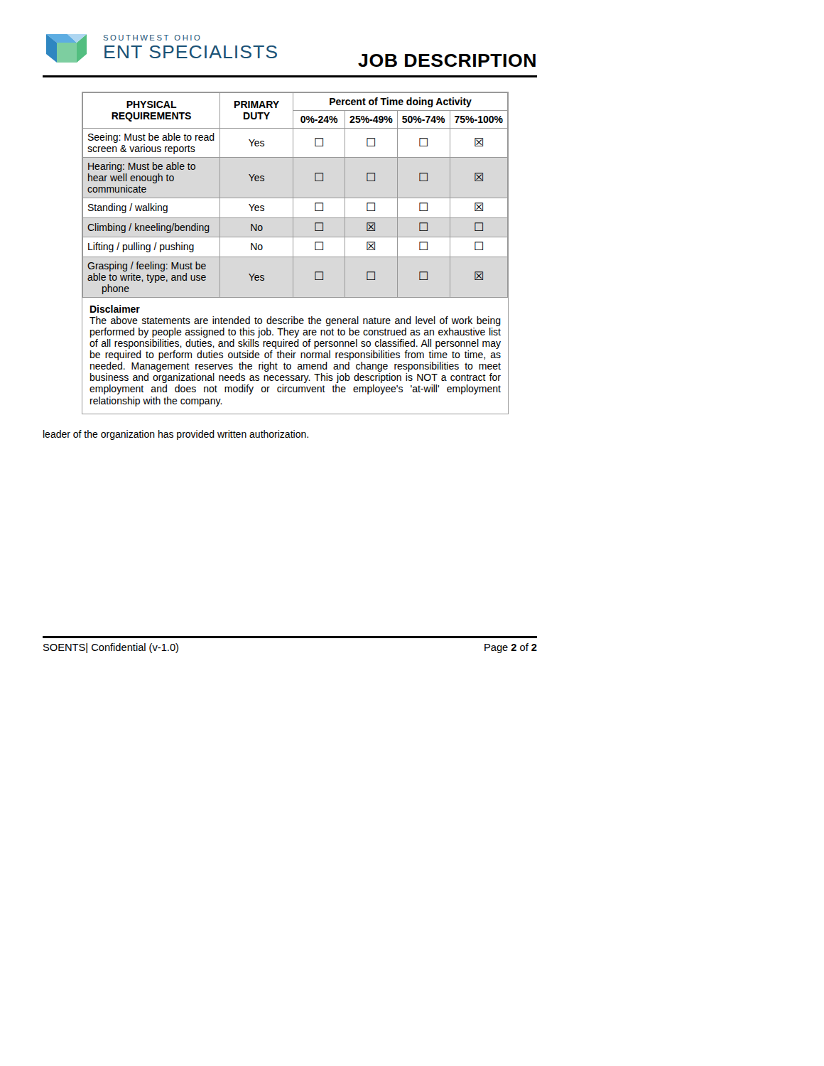SOUTHWEST OHIO
ENT SPECIALISTS
JOB DESCRIPTION
| PHYSICAL REQUIREMENTS | PRIMARY DUTY | Percent of Time doing Activity |
| --- | --- | --- |
| 0%-24% | 25%-49% | 50%-74% | 75%-100% |
| Seeing: Must be able to read screen & various reports | Yes | ☐ | ☐ | ☐ | ☒ |
| Hearing: Must be able to hear well enough to communicate | Yes | ☐ | ☐ | ☐ | ☒ |
| Standing / walking | Yes | ☐ | ☐ | ☐ | ☒ |
| Climbing / kneeling/bending | No | ☐ | ☒ | ☐ | ☐ |
| Lifting / pulling / pushing | No | ☐ | ☒ | ☐ | ☐ |
| Grasping / feeling: Must be able to write, type, and use phone | Yes | ☐ | ☐ | ☐ | ☒ |
Disclaimer
The above statements are intended to describe the general nature and level of work being performed by people assigned to this job. They are not to be construed as an exhaustive list of all responsibilities, duties, and skills required of personnel so classified. All personnel may be required to perform duties outside of their normal responsibilities from time to time, as needed. Management reserves the right to amend and change responsibilities to meet business and organizational needs as necessary. This job description is NOT a contract for employment and does not modify or circumvent the employee's 'at-will' employment relationship with the company.
leader of the organization has provided written authorization.
SOENTS| Confidential (v-1.0)
Page 2 of 2